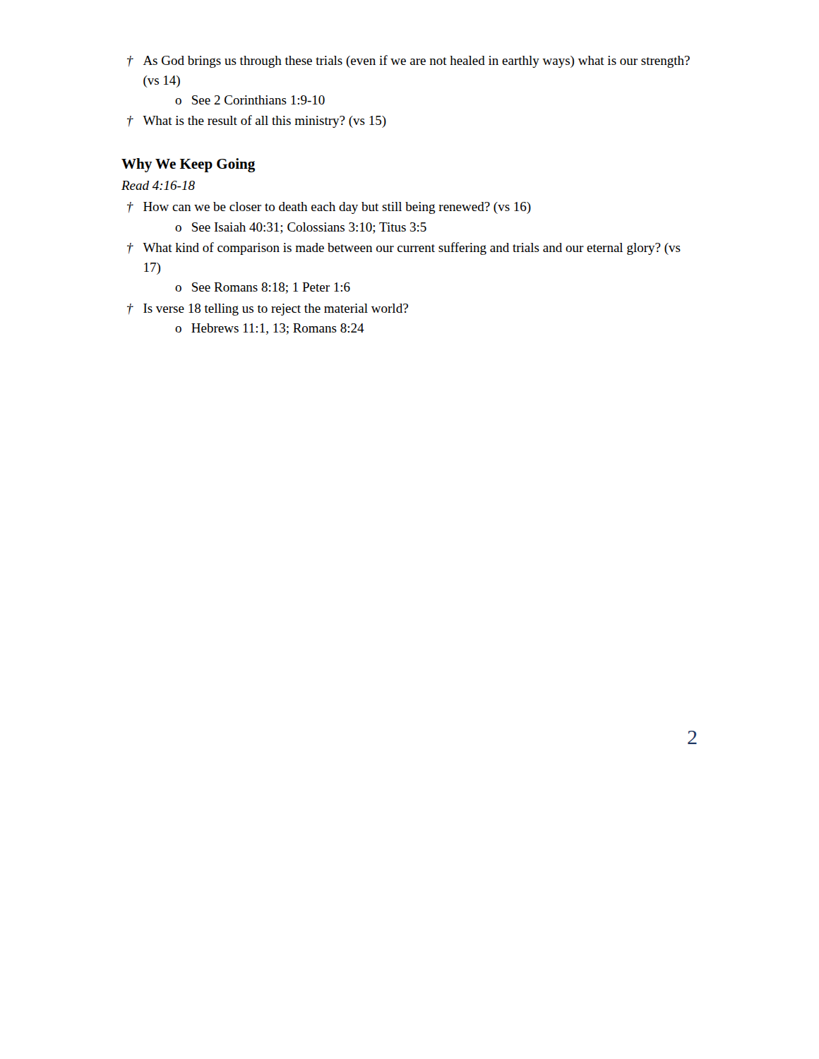As God brings us through these trials (even if we are not healed in earthly ways) what is our strength? (vs 14)
See 2 Corinthians 1:9-10
What is the result of all this ministry? (vs 15)
Why We Keep Going
Read 4:16-18
How can we be closer to death each day but still being renewed? (vs 16)
See Isaiah 40:31; Colossians 3:10; Titus 3:5
What kind of comparison is made between our current suffering and trials and our eternal glory? (vs 17)
See Romans 8:18; 1 Peter 1:6
Is verse 18 telling us to reject the material world?
Hebrews 11:1, 13; Romans 8:24
2